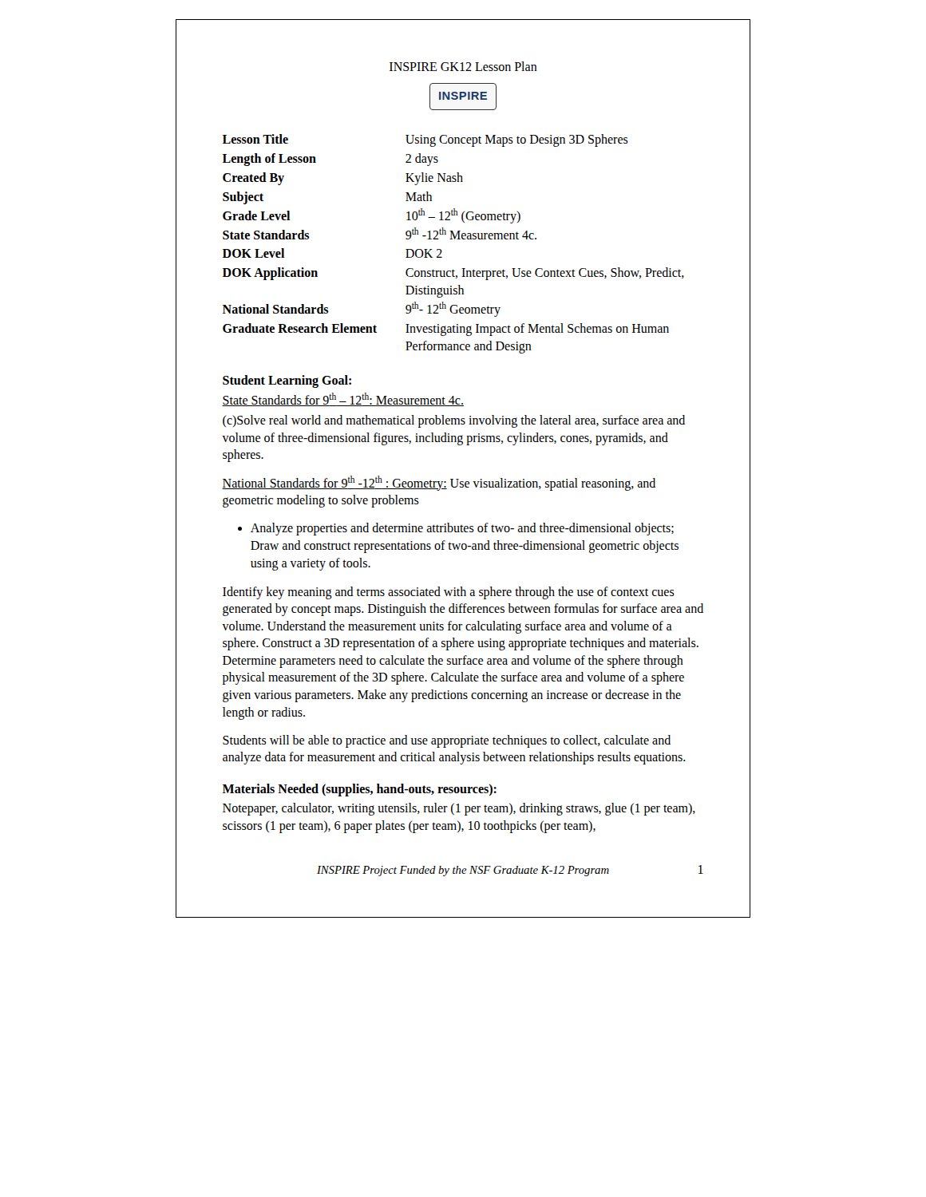INSPIRE GK12 Lesson Plan
INSPIRE
| Lesson Title | Using Concept Maps to Design 3D Spheres |
| Length of Lesson | 2 days |
| Created By | Kylie Nash |
| Subject | Math |
| Grade Level | 10 th – 12 th (Geometry) |
| State Standards | 9 th -12 th Measurement 4c. |
| DOK Level | DOK 2 |
| DOK Application | Construct, Interpret, Use Context Cues, Show, Predict, Distinguish |
| National Standards | 9 th - 12 th Geometry |
| Graduate Research Element | Investigating Impact of Mental Schemas on Human Performance and Design |
Student Learning Goal:
State Standards for 9th – 12th: Measurement 4c.
(c)Solve real world and mathematical problems involving the lateral area, surface area and volume of three-dimensional figures, including prisms, cylinders, cones, pyramids, and spheres.
National Standards for 9th -12th : Geometry: Use visualization, spatial reasoning, and geometric modeling to solve problems
Analyze properties and determine attributes of two- and three-dimensional objects; Draw and construct representations of two-and three-dimensional geometric objects using a variety of tools.
Identify key meaning and terms associated with a sphere through the use of context cues generated by concept maps. Distinguish the differences between formulas for surface area and volume. Understand the measurement units for calculating surface area and volume of a sphere. Construct a 3D representation of a sphere using appropriate techniques and materials. Determine parameters need to calculate the surface area and volume of the sphere through physical measurement of the 3D sphere. Calculate the surface area and volume of a sphere given various parameters. Make any predictions concerning an increase or decrease in the length or radius.
Students will be able to practice and use appropriate techniques to collect, calculate and analyze data for measurement and critical analysis between relationships results equations.
Materials Needed (supplies, hand-outs, resources):
Notepaper, calculator, writing utensils, ruler (1 per team), drinking straws, glue (1 per team), scissors (1 per team), 6 paper plates (per team), 10 toothpicks (per team),
INSPIRE Project Funded by the NSF Graduate K-12 Program 1